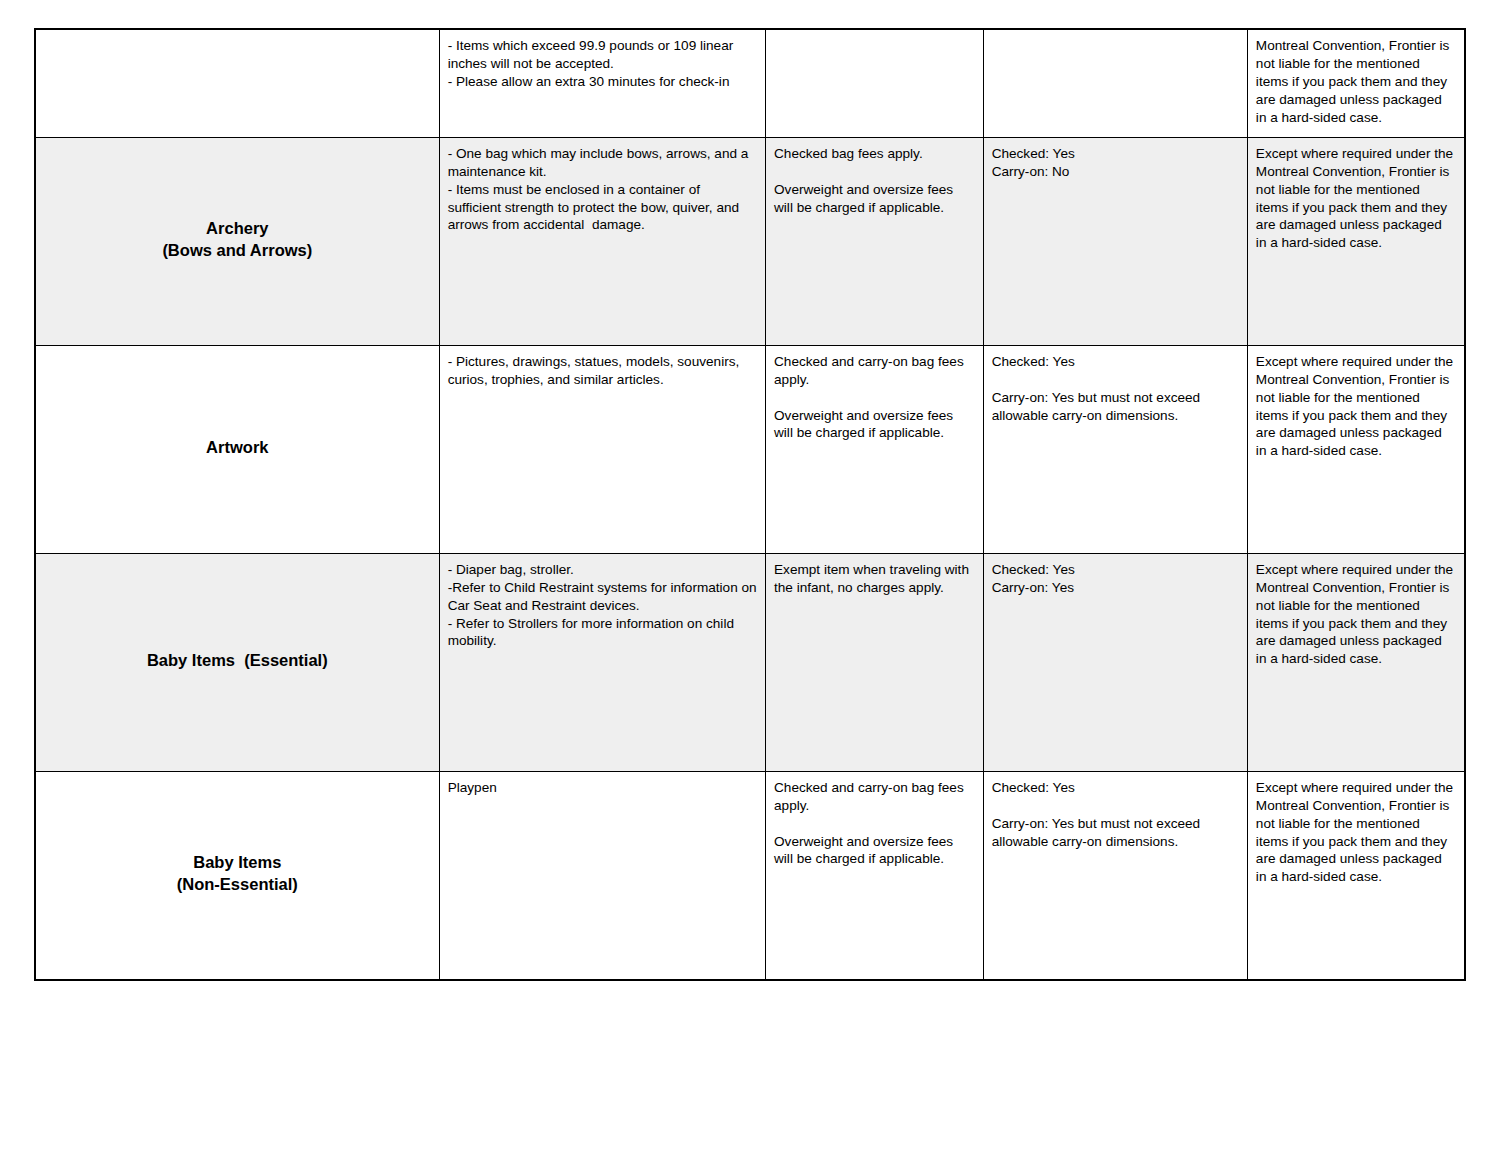| | - Items which exceed 99.9 pounds or 109 linear inches will not be accepted. - Please allow an extra 30 minutes for check-in | | | Montreal Convention, Frontier is not liable for the mentioned items if you pack them and they are damaged unless packaged in a hard-sided case. |
| Archery (Bows and Arrows) | - One bag which may include bows, arrows, and a maintenance kit. - Items must be enclosed in a container of sufficient strength to protect the bow, quiver, and arrows from accidental damage. | Checked bag fees apply. Overweight and oversize fees will be charged if applicable. | Checked: Yes Carry-on: No | Except where required under the Montreal Convention, Frontier is not liable for the mentioned items if you pack them and they are damaged unless packaged in a hard-sided case. |
| Artwork | - Pictures, drawings, statues, models, souvenirs, curios, trophies, and similar articles. | Checked and carry-on bag fees apply. Overweight and oversize fees will be charged if applicable. | Checked: Yes Carry-on: Yes but must not exceed allowable carry-on dimensions. | Except where required under the Montreal Convention, Frontier is not liable for the mentioned items if you pack them and they are damaged unless packaged in a hard-sided case. |
| Baby Items (Essential) | - Diaper bag, stroller. -Refer to Child Restraint systems for information on Car Seat and Restraint devices. - Refer to Strollers for more information on child mobility. | Exempt item when traveling with the infant, no charges apply. | Checked: Yes Carry-on: Yes | Except where required under the Montreal Convention, Frontier is not liable for the mentioned items if you pack them and they are damaged unless packaged in a hard-sided case. |
| Baby Items (Non-Essential) | Playpen | Checked and carry-on bag fees apply. Overweight and oversize fees will be charged if applicable. | Checked: Yes Carry-on: Yes but must not exceed allowable carry-on dimensions. | Except where required under the Montreal Convention, Frontier is not liable for the mentioned items if you pack them and they are damaged unless packaged in a hard-sided case. |